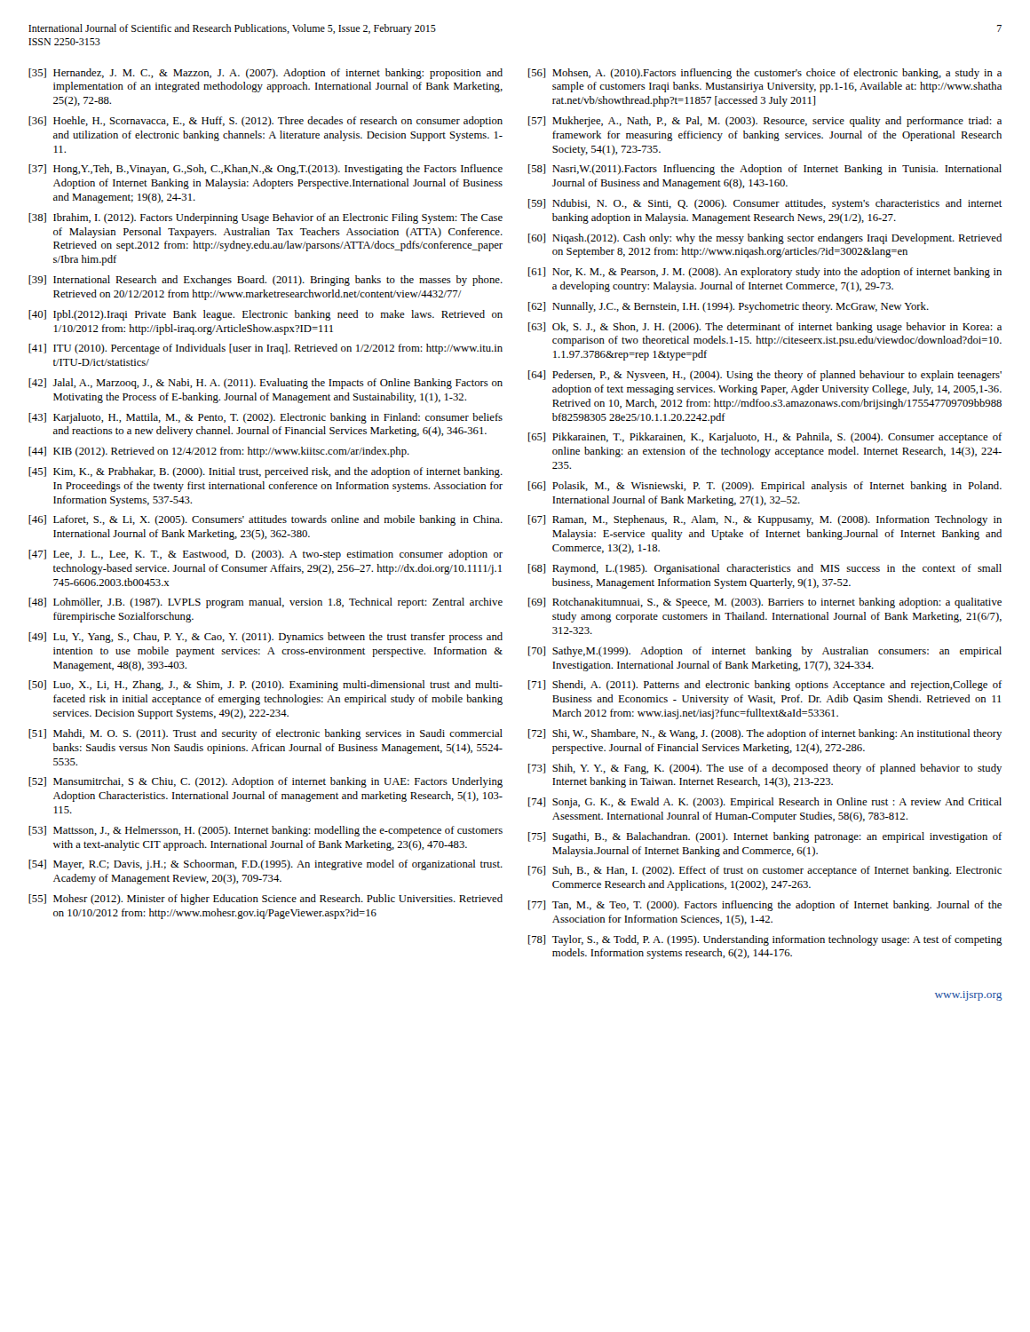International Journal of Scientific and Research Publications, Volume 5, Issue 2, February 2015
ISSN 2250-3153
7
[35] Hernandez, J. M. C., & Mazzon, J. A. (2007). Adoption of internet banking: proposition and implementation of an integrated methodology approach. International Journal of Bank Marketing, 25(2), 72-88.
[36] Hoehle, H., Scornavacca, E., & Huff, S. (2012). Three decades of research on consumer adoption and utilization of electronic banking channels: A literature analysis. Decision Support Systems. 1-11.
[37] Hong,Y.,Teh, B.,Vinayan, G.,Soh, C.,Khan,N.,& Ong,T.(2013). Investigating the Factors Influence Adoption of Internet Banking in Malaysia: Adopters Perspective.International Journal of Business and Management; 19(8), 24-31.
[38] Ibrahim, I. (2012). Factors Underpinning Usage Behavior of an Electronic Filing System: The Case of Malaysian Personal Taxpayers. Australian Tax Teachers Association (ATTA) Conference. Retrieved on sept.2012 from: http://sydney.edu.au/law/parsons/ATTA/docs_pdfs/conference_papers/Ibra him.pdf
[39] International Research and Exchanges Board. (2011). Bringing banks to the masses by phone. Retrieved on 20/12/2012 from http://www.marketresearchworld.net/content/view/4432/77/
[40] Ipbl.(2012).Iraqi Private Bank league. Electronic banking need to make laws. Retrieved on 1/10/2012 from: http://ipbl-iraq.org/ArticleShow.aspx?ID=111
[41] ITU (2010). Percentage of Individuals [user in Iraq]. Retrieved on 1/2/2012 from: http://www.itu.int/ITU-D/ict/statistics/
[42] Jalal, A., Marzooq, J., & Nabi, H. A. (2011). Evaluating the Impacts of Online Banking Factors on Motivating the Process of E-banking. Journal of Management and Sustainability, 1(1), 1-32.
[43] Karjaluoto, H., Mattila, M., & Pento, T. (2002). Electronic banking in Finland: consumer beliefs and reactions to a new delivery channel. Journal of Financial Services Marketing, 6(4), 346-361.
[44] KIB (2012). Retrieved on 12/4/2012 from: http://www.kiitsc.com/ar/index.php.
[45] Kim, K., & Prabhakar, B. (2000). Initial trust, perceived risk, and the adoption of internet banking. In Proceedings of the twenty first international conference on Information systems. Association for Information Systems, 537-543.
[46] Laforet, S., & Li, X. (2005). Consumers' attitudes towards online and mobile banking in China. International Journal of Bank Marketing, 23(5), 362-380.
[47] Lee, J. L., Lee, K. T., & Eastwood, D. (2003). A two-step estimation consumer adoption or technology-based service. Journal of Consumer Affairs, 29(2), 256–27. http://dx.doi.org/10.1111/j.1745-6606.2003.tb00453.x
[48] Lohmöller, J.B. (1987). LVPLS program manual, version 1.8, Technical report: Zentral archive fürempirische Sozialforschung.
[49] Lu, Y., Yang, S., Chau, P. Y., & Cao, Y. (2011). Dynamics between the trust transfer process and intention to use mobile payment services: A cross-environment perspective. Information & Management, 48(8), 393-403.
[50] Luo, X., Li, H., Zhang, J., & Shim, J. P. (2010). Examining multi-dimensional trust and multi-faceted risk in initial acceptance of emerging technologies: An empirical study of mobile banking services. Decision Support Systems, 49(2), 222-234.
[51] Mahdi, M. O. S. (2011). Trust and security of electronic banking services in Saudi commercial banks: Saudis versus Non Saudis opinions. African Journal of Business Management, 5(14), 5524-5535.
[52] Mansumitrchai, S & Chiu, C. (2012). Adoption of internet banking in UAE: Factors Underlying Adoption Characteristics. International Journal of management and marketing Research, 5(1), 103-115.
[53] Mattsson, J., & Helmersson, H. (2005). Internet banking: modelling the e-competence of customers with a text-analytic CIT approach. International Journal of Bank Marketing, 23(6), 470-483.
[54] Mayer, R.C; Davis, j.H.; & Schoorman, F.D.(1995). An integrative model of organizational trust. Academy of Management Review, 20(3), 709-734.
[55] Mohesr (2012). Minister of higher Education Science and Research. Public Universities. Retrieved on 10/10/2012 from: http://www.mohesr.gov.iq/PageViewer.aspx?id=16
[56] Mohsen, A. (2010).Factors influencing the customer's choice of electronic banking, a study in a sample of customers Iraqi banks. Mustansiriya University, pp.1-16, Available at: http://www.shatharat.net/vb/showthread.php?t=11857 [accessed 3 July 2011]
[57] Mukherjee, A., Nath, P., & Pal, M. (2003). Resource, service quality and performance triad: a framework for measuring efficiency of banking services. Journal of the Operational Research Society, 54(1), 723-735.
[58] Nasri,W.(2011).Factors Influencing the Adoption of Internet Banking in Tunisia. International Journal of Business and Management 6(8), 143-160.
[59] Ndubisi, N. O., & Sinti, Q. (2006). Consumer attitudes, system's characteristics and internet banking adoption in Malaysia. Management Research News, 29(1/2), 16-27.
[60] Niqash.(2012). Cash only: why the messy banking sector endangers Iraqi Development. Retrieved on September 8, 2012 from: http://www.niqash.org/articles/?id=3002&lang=en
[61] Nor, K. M., & Pearson, J. M. (2008). An exploratory study into the adoption of internet banking in a developing country: Malaysia. Journal of Internet Commerce, 7(1), 29-73.
[62] Nunnally, J.C., & Bernstein, I.H. (1994). Psychometric theory. McGraw, New York.
[63] Ok, S. J., & Shon, J. H. (2006). The determinant of internet banking usage behavior in Korea: a comparison of two theoretical models.1-15. http://citeseerx.ist.psu.edu/viewdoc/download?doi=10.1.1.97.3786&rep=rep 1&type=pdf
[64] Pedersen, P., & Nysveen, H., (2004). Using the theory of planned behaviour to explain teenagers' adoption of text messaging services. Working Paper, Agder University College, July, 14, 2005,1-36. Retrived on 10, March, 2012 from: http://mdfoo.s3.amazonaws.com/brijsingh/175547709709bb988bf82598305 28e25/10.1.1.20.2242.pdf
[65] Pikkarainen, T., Pikkarainen, K., Karjaluoto, H., & Pahnila, S. (2004). Consumer acceptance of online banking: an extension of the technology acceptance model. Internet Research, 14(3), 224-235.
[66] Polasik, M., & Wisniewski, P. T. (2009). Empirical analysis of Internet banking in Poland. International Journal of Bank Marketing, 27(1), 32–52.
[67] Raman, M., Stephenaus, R., Alam, N., & Kuppusamy, M. (2008). Information Technology in Malaysia: E-service quality and Uptake of Internet banking.Journal of Internet Banking and Commerce, 13(2), 1-18.
[68] Raymond, L.(1985). Organisational characteristics and MIS success in the context of small business, Management Information System Quarterly, 9(1), 37-52.
[69] Rotchanakitumnuai, S., & Speece, M. (2003). Barriers to internet banking adoption: a qualitative study among corporate customers in Thailand. International Journal of Bank Marketing, 21(6/7), 312-323.
[70] Sathye,M.(1999). Adoption of internet banking by Australian consumers: an empirical Investigation. International Journal of Bank Marketing, 17(7), 324-334.
[71] Shendi, A. (2011). Patterns and electronic banking options Acceptance and rejection,College of Business and Economics - University of Wasit, Prof. Dr. Adib Qasim Shendi. Retrieved on 11 March 2012 from: www.iasj.net/iasj?func=fulltext&aId=53361.
[72] Shi, W., Shambare, N., & Wang, J. (2008). The adoption of internet banking: An institutional theory perspective. Journal of Financial Services Marketing, 12(4), 272-286.
[73] Shih, Y. Y., & Fang, K. (2004). The use of a decomposed theory of planned behavior to study Internet banking in Taiwan. Internet Research, 14(3), 213-223.
[74] Sonja, G. K., & Ewald A. K. (2003). Empirical Research in Online rust : A review And Critical Asessment. International Jounral of Human-Computer Studies, 58(6), 783-812.
[75] Sugathi, B., & Balachandran. (2001). Internet banking patronage: an empirical investigation of Malaysia.Journal of Internet Banking and Commerce, 6(1).
[76] Suh, B., & Han, I. (2002). Effect of trust on customer acceptance of Internet banking. Electronic Commerce Research and Applications, 1(2002), 247-263.
[77] Tan, M., & Teo, T. (2000). Factors influencing the adoption of Internet banking. Journal of the Association for Information Sciences, 1(5), 1-42.
[78] Taylor, S., & Todd, P. A. (1995). Understanding information technology usage: A test of competing models. Information systems research, 6(2), 144-176.
www.ijsrp.org